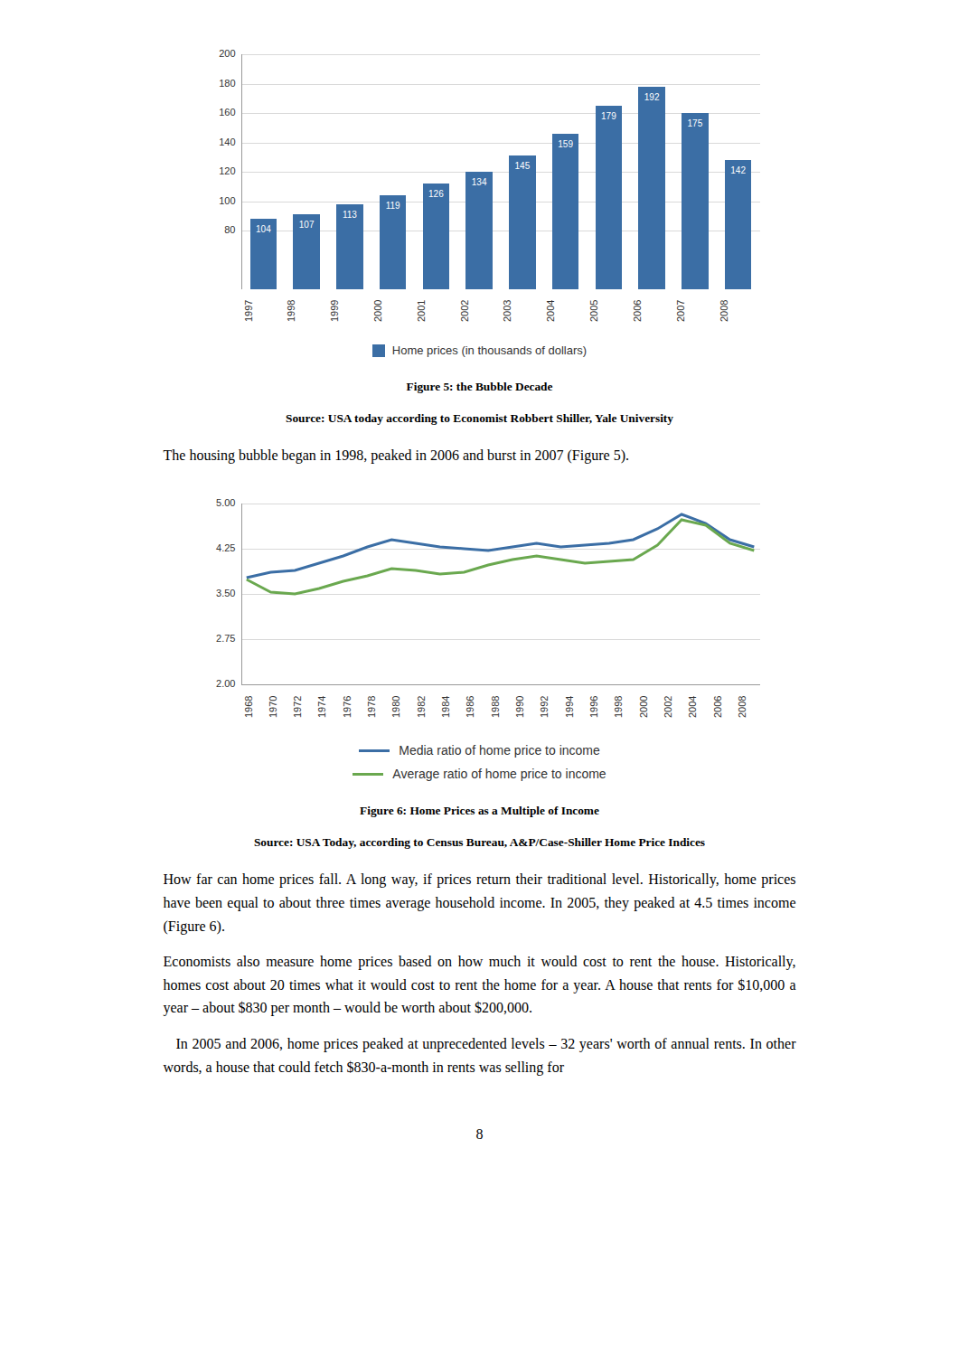200 180 160 140 120 100 80
104
107
113
119
126
134
145
159
179
192
175
142
1997 1998 1999 2000 2001 2002 2003 2004 2005 2006 2007 2008
Home prices (in thousands of dollars)
Figure 5: the Bubble Decade
Source: USA today according to Economist Robbert Shiller, Yale University
The housing bubble began in 1998, peaked in 2006 and burst in 2007 (Figure 5).
5.00 4.25 3.50 2.75 2.00
1968 1970 1972 1974 1976 1978 1980 1982 1984 1986 1988 1990 1992 1994 1996 1998 2000 2002 2004 2006 2008
Media ratio of home price to income
Average ratio of home price to income
Figure 6: Home Prices as a Multiple of Income
Source: USA Today, according to Census Bureau, A&P/Case-Shiller Home Price Indices
How far can home prices fall. A long way, if prices return their traditional level. Historically, home prices have been equal to about three times average household income. In 2005, they peaked at 4.5 times income (Figure 6).
Economists also measure home prices based on how much it would cost to rent the house. Historically, homes cost about 20 times what it would cost to rent the home for a year. A house that rents for $10,000 a year – about $830 per month – would be worth about $200,000.
In 2005 and 2006, home prices peaked at unprecedented levels – 32 years' worth of annual rents. In other words, a house that could fetch $830-a-month in rents was selling for
8